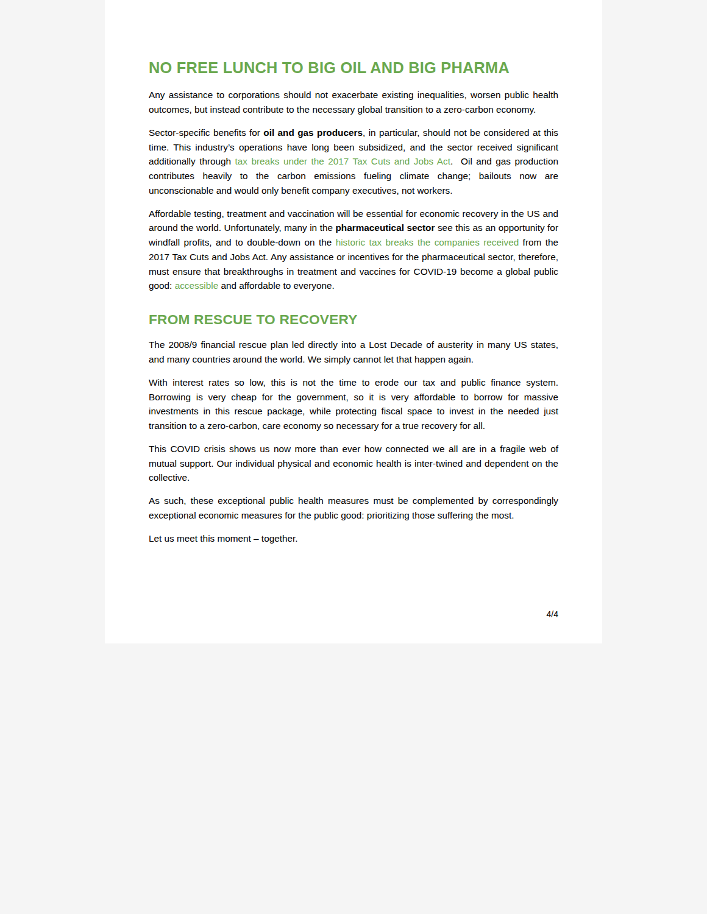NO FREE LUNCH TO BIG OIL AND BIG PHARMA
Any assistance to corporations should not exacerbate existing inequalities, worsen public health outcomes, but instead contribute to the necessary global transition to a zero-carbon economy.
Sector-specific benefits for oil and gas producers, in particular, should not be considered at this time. This industry’s operations have long been subsidized, and the sector received significant additionally through tax breaks under the 2017 Tax Cuts and Jobs Act. Oil and gas production contributes heavily to the carbon emissions fueling climate change; bailouts now are unconscionable and would only benefit company executives, not workers.
Affordable testing, treatment and vaccination will be essential for economic recovery in the US and around the world. Unfortunately, many in the pharmaceutical sector see this as an opportunity for windfall profits, and to double-down on the historic tax breaks the companies received from the 2017 Tax Cuts and Jobs Act. Any assistance or incentives for the pharmaceutical sector, therefore, must ensure that breakthroughs in treatment and vaccines for COVID-19 become a global public good: accessible and affordable to everyone.
FROM RESCUE TO RECOVERY
The 2008/9 financial rescue plan led directly into a Lost Decade of austerity in many US states, and many countries around the world. We simply cannot let that happen again.
With interest rates so low, this is not the time to erode our tax and public finance system. Borrowing is very cheap for the government, so it is very affordable to borrow for massive investments in this rescue package, while protecting fiscal space to invest in the needed just transition to a zero-carbon, care economy so necessary for a true recovery for all.
This COVID crisis shows us now more than ever how connected we all are in a fragile web of mutual support. Our individual physical and economic health is inter-twined and dependent on the collective.
As such, these exceptional public health measures must be complemented by correspondingly exceptional economic measures for the public good: prioritizing those suffering the most.
Let us meet this moment – together.
4/4